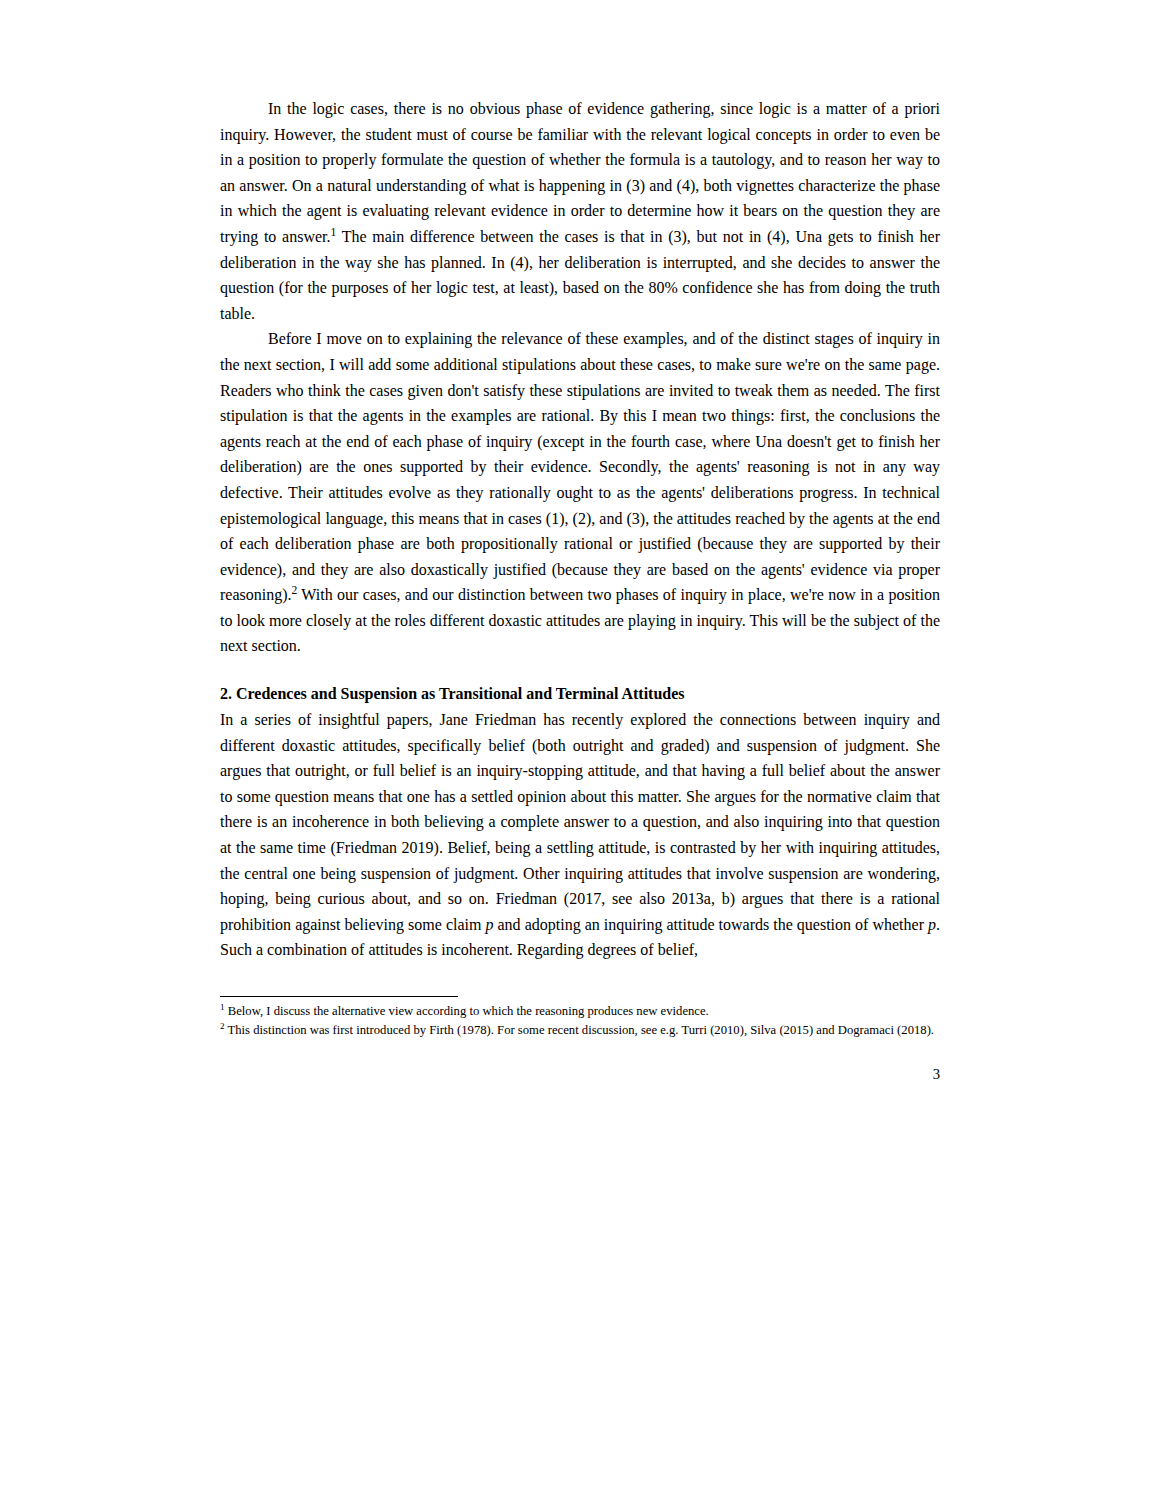In the logic cases, there is no obvious phase of evidence gathering, since logic is a matter of a priori inquiry. However, the student must of course be familiar with the relevant logical concepts in order to even be in a position to properly formulate the question of whether the formula is a tautology, and to reason her way to an answer. On a natural understanding of what is happening in (3) and (4), both vignettes characterize the phase in which the agent is evaluating relevant evidence in order to determine how it bears on the question they are trying to answer.1 The main difference between the cases is that in (3), but not in (4), Una gets to finish her deliberation in the way she has planned. In (4), her deliberation is interrupted, and she decides to answer the question (for the purposes of her logic test, at least), based on the 80% confidence she has from doing the truth table.
Before I move on to explaining the relevance of these examples, and of the distinct stages of inquiry in the next section, I will add some additional stipulations about these cases, to make sure we're on the same page. Readers who think the cases given don't satisfy these stipulations are invited to tweak them as needed. The first stipulation is that the agents in the examples are rational. By this I mean two things: first, the conclusions the agents reach at the end of each phase of inquiry (except in the fourth case, where Una doesn't get to finish her deliberation) are the ones supported by their evidence. Secondly, the agents' reasoning is not in any way defective. Their attitudes evolve as they rationally ought to as the agents' deliberations progress. In technical epistemological language, this means that in cases (1), (2), and (3), the attitudes reached by the agents at the end of each deliberation phase are both propositionally rational or justified (because they are supported by their evidence), and they are also doxastically justified (because they are based on the agents' evidence via proper reasoning).2 With our cases, and our distinction between two phases of inquiry in place, we're now in a position to look more closely at the roles different doxastic attitudes are playing in inquiry. This will be the subject of the next section.
2. Credences and Suspension as Transitional and Terminal Attitudes
In a series of insightful papers, Jane Friedman has recently explored the connections between inquiry and different doxastic attitudes, specifically belief (both outright and graded) and suspension of judgment. She argues that outright, or full belief is an inquiry-stopping attitude, and that having a full belief about the answer to some question means that one has a settled opinion about this matter. She argues for the normative claim that there is an incoherence in both believing a complete answer to a question, and also inquiring into that question at the same time (Friedman 2019). Belief, being a settling attitude, is contrasted by her with inquiring attitudes, the central one being suspension of judgment. Other inquiring attitudes that involve suspension are wondering, hoping, being curious about, and so on. Friedman (2017, see also 2013a, b) argues that there is a rational prohibition against believing some claim p and adopting an inquiring attitude towards the question of whether p. Such a combination of attitudes is incoherent. Regarding degrees of belief,
1 Below, I discuss the alternative view according to which the reasoning produces new evidence.
2 This distinction was first introduced by Firth (1978). For some recent discussion, see e.g. Turri (2010), Silva (2015) and Dogramaci (2018).
3